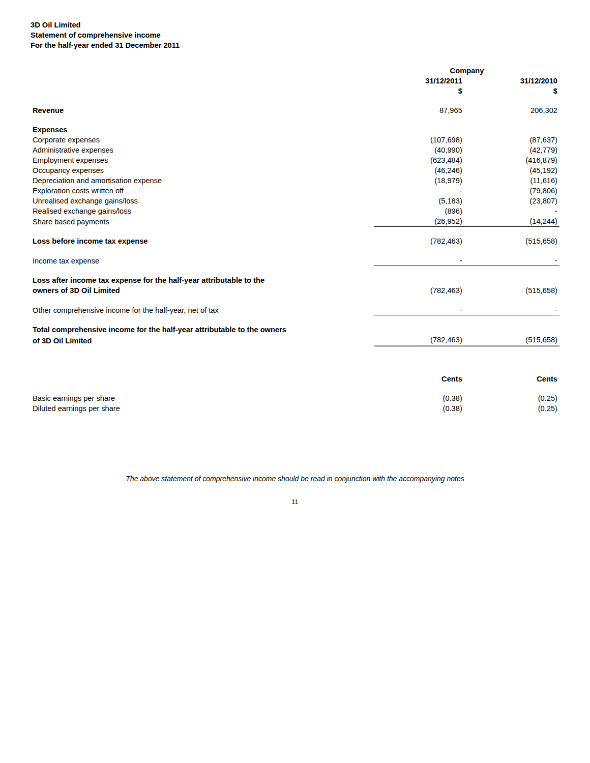3D Oil Limited
Statement of comprehensive income
For the half-year ended 31 December 2011
| | | Company |
| | | 31/12/2011 | 31/12/2010 |
| | | $ | $ |
| Revenue | | 87,965 | 206,302 |
| Expenses | | | |
| Corporate expenses | | (107,698) | (87,637) |
| Administrative expenses | | (40,990) | (42,779) |
| Employment expenses | | (623,484) | (416,879) |
| Occupancy expenses | | (46,246) | (45,192) |
| Depreciation and amortisation expense | | (18,979) | (11,616) |
| Exploration costs written off | | - | (79,806) |
| Unrealised exchange gains/loss | | (5,183) | (23,807) |
| Realised exchange gains/loss | | (896) | - |
| Share based payments | | (26,952) | (14,244) |
| Loss before income tax expense | | (782,463) | (515,658) |
| Income tax expense | | - | - |
| Loss after income tax expense for the half-year attributable to the | | | |
| owners of 3D Oil Limited | | (782,463) | (515,658) |
| Other comprehensive income for the half-year, net of tax | | - | - |
| Total comprehensive income for the half-year attributable to the owners | | | |
| of 3D Oil Limited | | (782,463) | (515,658) |
| | | Cents | Cents |
| Basic earnings per share | | (0.38) | (0.25) |
| Diluted earnings per share | | (0.38) | (0.25) |
The above statement of comprehensive income should be read in conjunction with the accompanying notes
11